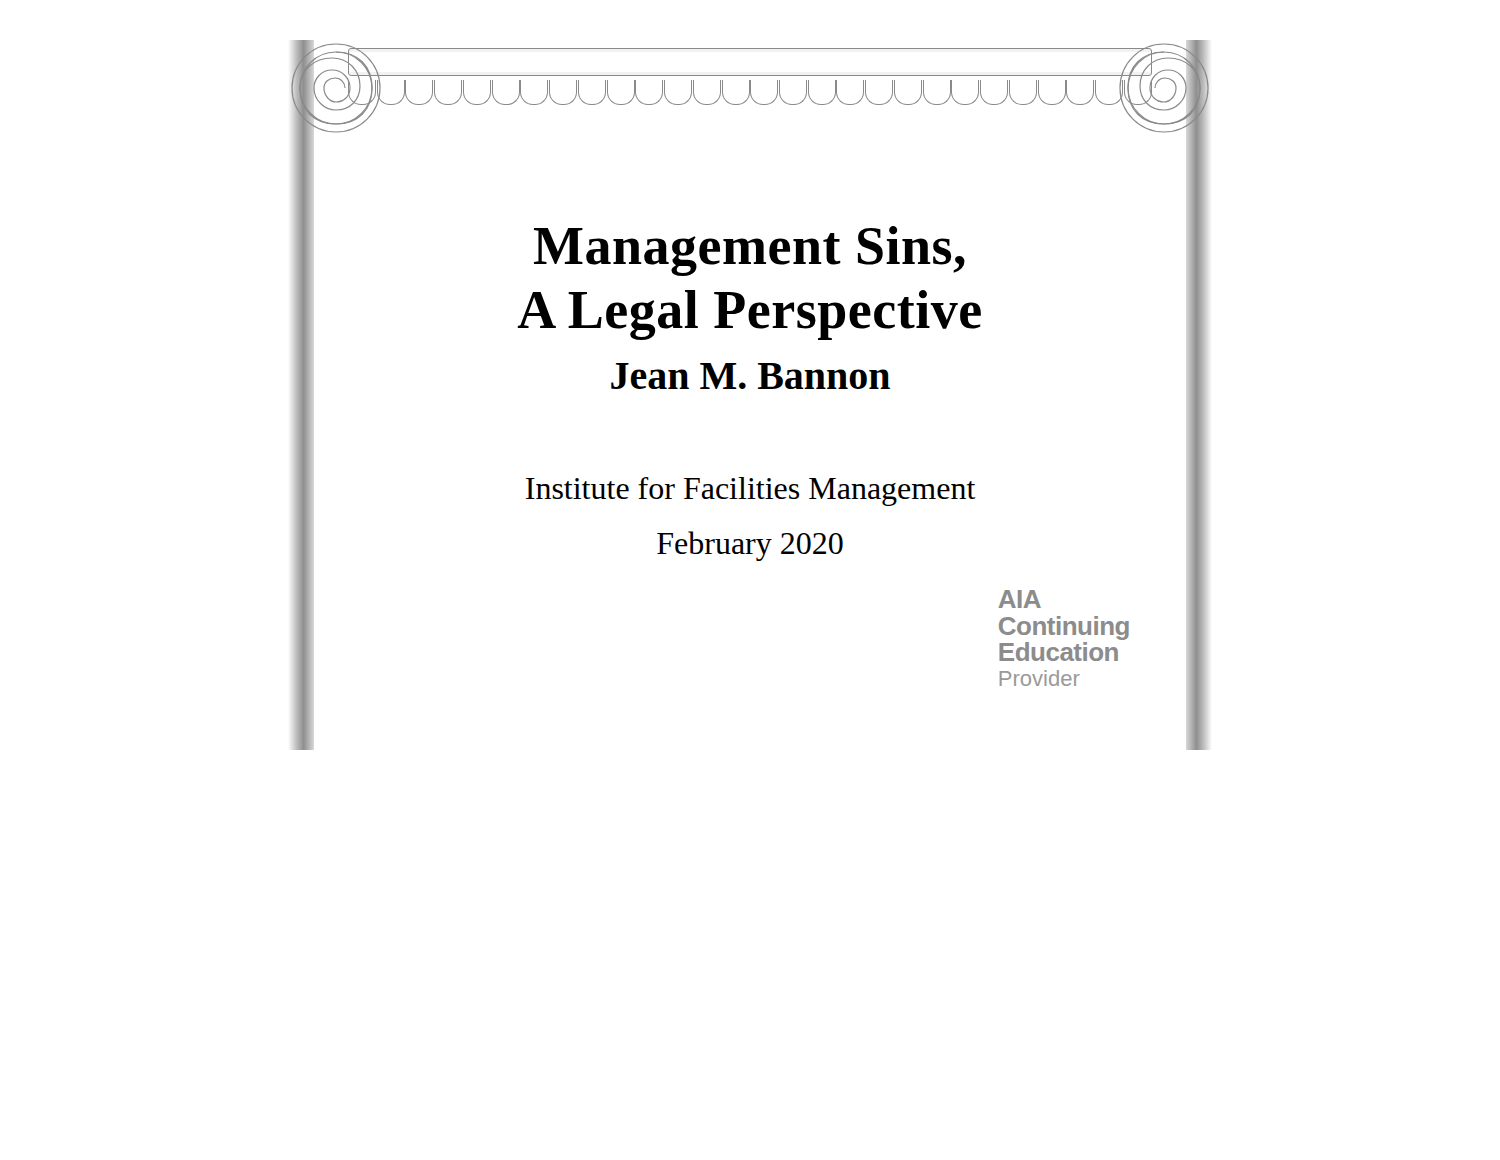Management Sins,
A Legal Perspective
Jean M. Bannon
Institute for Facilities Management
February 2020
AIA
Continuing
Education
Provider